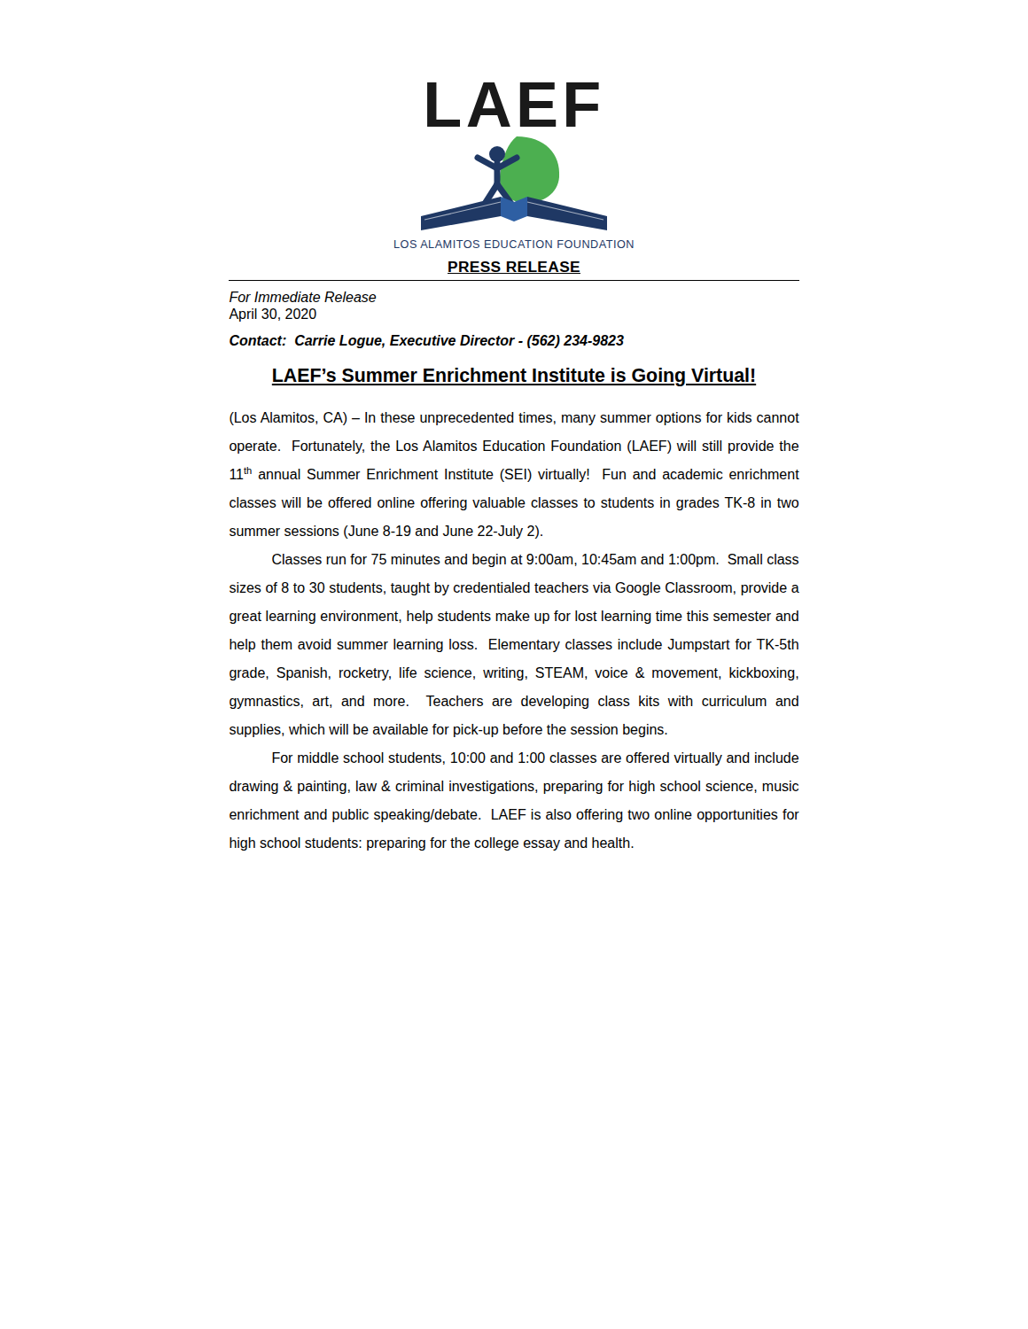LAEF LOS ALAMITOS EDUCATION FOUNDATION
PRESS RELEASE
For Immediate Release
April 30, 2020
Contact: Carrie Logue, Executive Director - (562) 234-9823
LAEF’s Summer Enrichment Institute is Going Virtual!
(Los Alamitos, CA) – In these unprecedented times, many summer options for kids cannot operate. Fortunately, the Los Alamitos Education Foundation (LAEF) will still provide the 11th annual Summer Enrichment Institute (SEI) virtually! Fun and academic enrichment classes will be offered online offering valuable classes to students in grades TK-8 in two summer sessions (June 8-19 and June 22-July 2).
Classes run for 75 minutes and begin at 9:00am, 10:45am and 1:00pm. Small class sizes of 8 to 30 students, taught by credentialed teachers via Google Classroom, provide a great learning environment, help students make up for lost learning time this semester and help them avoid summer learning loss. Elementary classes include Jumpstart for TK-5th grade, Spanish, rocketry, life science, writing, STEAM, voice & movement, kickboxing, gymnastics, art, and more. Teachers are developing class kits with curriculum and supplies, which will be available for pick-up before the session begins.
For middle school students, 10:00 and 1:00 classes are offered virtually and include drawing & painting, law & criminal investigations, preparing for high school science, music enrichment and public speaking/debate. LAEF is also offering two online opportunities for high school students: preparing for the college essay and health.